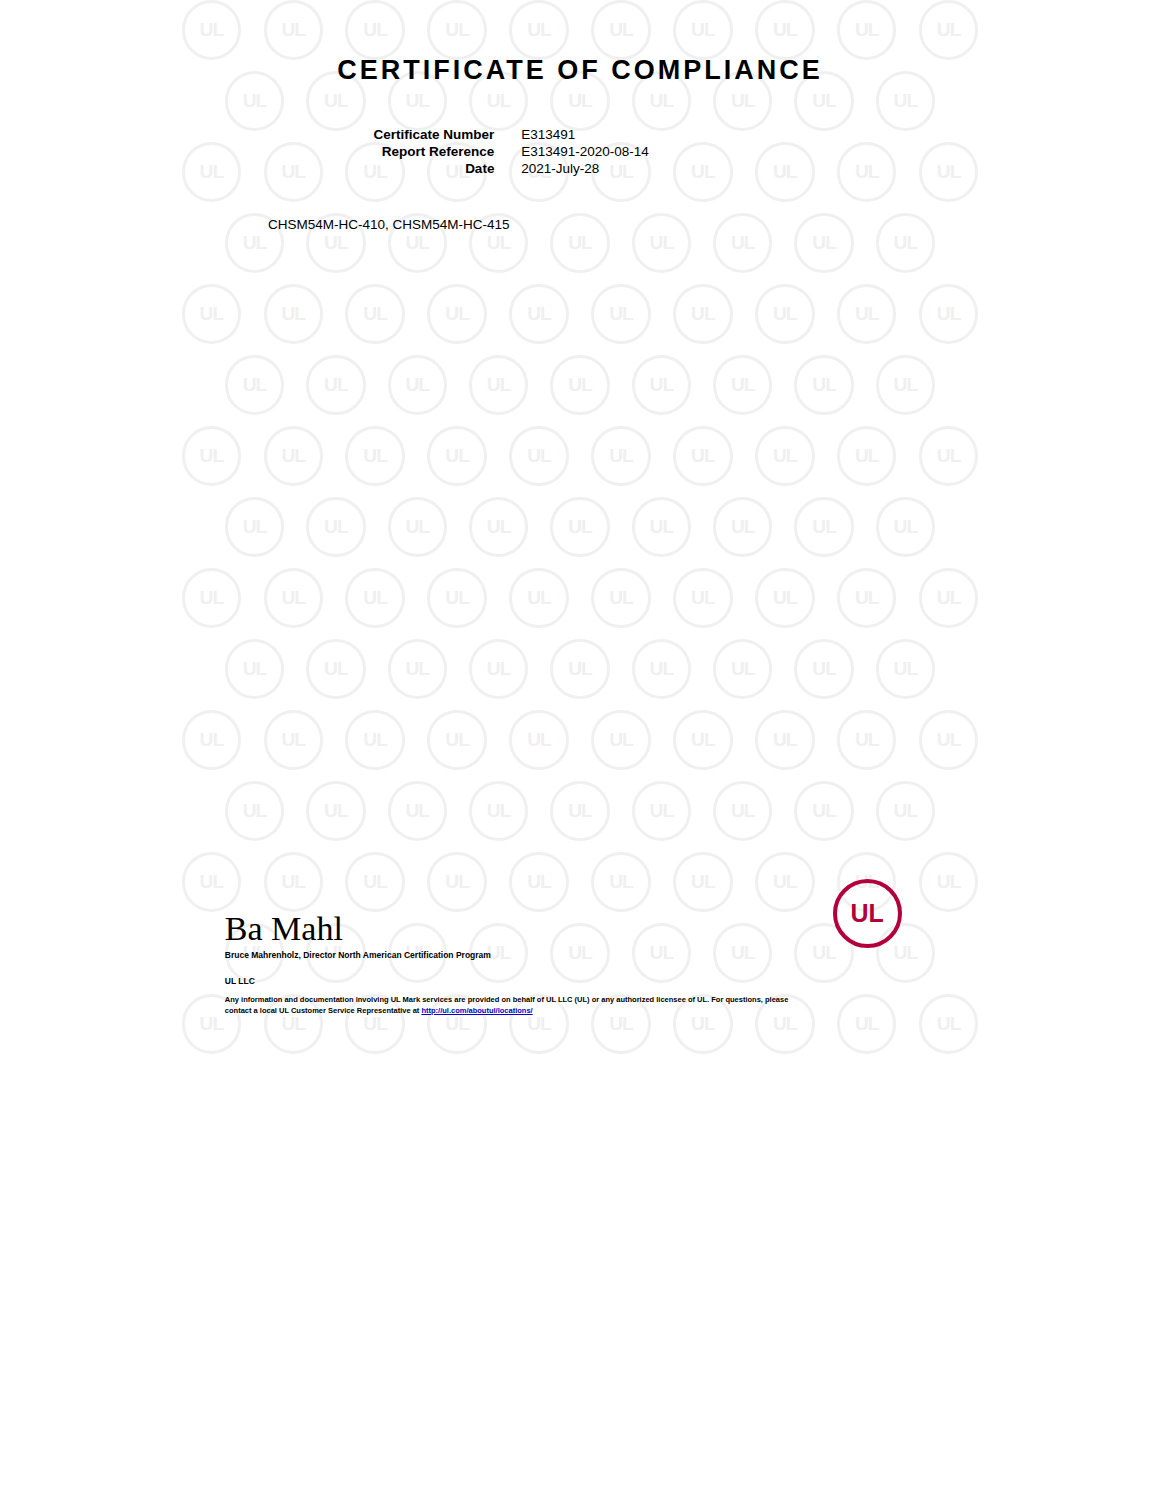UL
UL
UL
UL
UL
UL
UL
UL
UL
UL
UL
UL
UL
UL
UL
UL
UL
UL
UL
UL
UL
UL
UL
UL
UL
UL
UL
UL
UL
UL
UL
UL
UL
UL
UL
UL
UL
UL
UL
UL
UL
UL
UL
UL
UL
UL
UL
UL
UL
UL
UL
UL
UL
UL
UL
UL
UL
UL
UL
UL
UL
UL
UL
UL
UL
UL
UL
UL
UL
UL
UL
UL
UL
UL
UL
UL
UL
UL
UL
UL
UL
UL
UL
UL
UL
UL
UL
UL
UL
UL
UL
UL
UL
UL
UL
UL
UL
UL
UL
UL
UL
UL
UL
UL
UL
UL
UL
UL
UL
UL
UL
UL
UL
UL
UL
UL
UL
UL
UL
UL
UL
UL
UL
UL
UL
UL
UL
UL
UL
UL
UL
UL
UL
UL
UL
UL
UL
UL
UL
UL
UL
UL
UL
UL
UL
UL
UL
UL
UL
UL
UL
UL
UL
UL
UL
UL
UL
UL
UL
UL
UL
UL
CERTIFICATE OF COMPLIANCE
| Certificate Number | E313491 |
| Report Reference | E313491-2020-08-14 |
| Date | 2021-July-28 |
CHSM54M-HC-410, CHSM54M-HC-415
Ba Mahl
UL
Bruce Mahrenholz, Director North American Certification Program
UL LLC
Any information and documentation involving UL Mark services are provided on behalf of UL LLC (UL) or any authorized licensee of UL. For questions, please contact a local UL Customer Service Representative at http://ul.com/aboutul/locations/